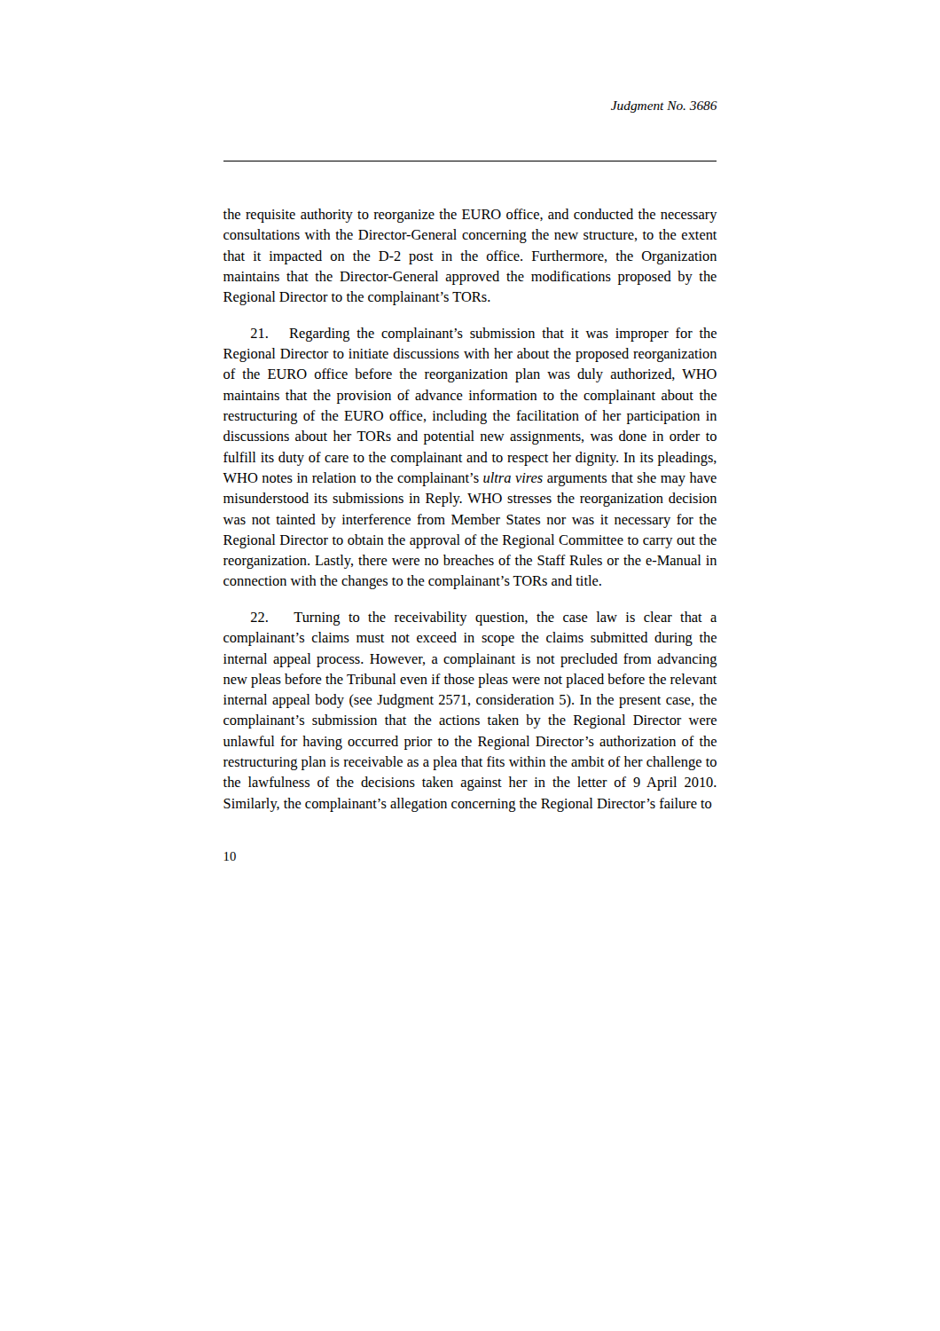Judgment No. 3686
the requisite authority to reorganize the EURO office, and conducted the necessary consultations with the Director-General concerning the new structure, to the extent that it impacted on the D-2 post in the office. Furthermore, the Organization maintains that the Director-General approved the modifications proposed by the Regional Director to the complainant’s TORs.
21. Regarding the complainant’s submission that it was improper for the Regional Director to initiate discussions with her about the proposed reorganization of the EURO office before the reorganization plan was duly authorized, WHO maintains that the provision of advance information to the complainant about the restructuring of the EURO office, including the facilitation of her participation in discussions about her TORs and potential new assignments, was done in order to fulfill its duty of care to the complainant and to respect her dignity. In its pleadings, WHO notes in relation to the complainant’s ultra vires arguments that she may have misunderstood its submissions in Reply. WHO stresses the reorganization decision was not tainted by interference from Member States nor was it necessary for the Regional Director to obtain the approval of the Regional Committee to carry out the reorganization. Lastly, there were no breaches of the Staff Rules or the e-Manual in connection with the changes to the complainant’s TORs and title.
22. Turning to the receivability question, the case law is clear that a complainant’s claims must not exceed in scope the claims submitted during the internal appeal process. However, a complainant is not precluded from advancing new pleas before the Tribunal even if those pleas were not placed before the relevant internal appeal body (see Judgment 2571, consideration 5). In the present case, the complainant’s submission that the actions taken by the Regional Director were unlawful for having occurred prior to the Regional Director’s authorization of the restructuring plan is receivable as a plea that fits within the ambit of her challenge to the lawfulness of the decisions taken against her in the letter of 9 April 2010. Similarly, the complainant’s allegation concerning the Regional Director’s failure to
10